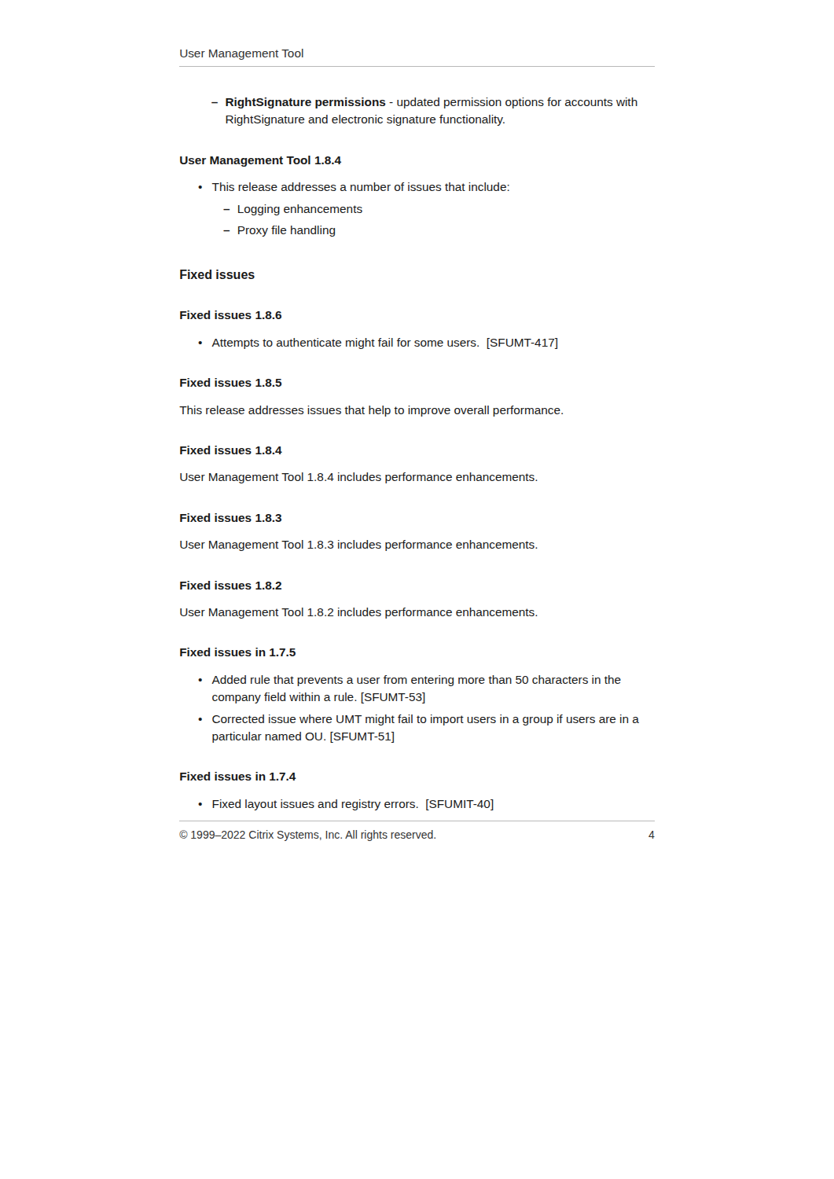User Management Tool
RightSignature permissions - updated permission options for accounts with RightSignature and electronic signature functionality.
User Management Tool 1.8.4
This release addresses a number of issues that include:
Logging enhancements
Proxy file handling
Fixed issues
Fixed issues 1.8.6
Attempts to authenticate might fail for some users. [SFUMT-417]
Fixed issues 1.8.5
This release addresses issues that help to improve overall performance.
Fixed issues 1.8.4
User Management Tool 1.8.4 includes performance enhancements.
Fixed issues 1.8.3
User Management Tool 1.8.3 includes performance enhancements.
Fixed issues 1.8.2
User Management Tool 1.8.2 includes performance enhancements.
Fixed issues in 1.7.5
Added rule that prevents a user from entering more than 50 characters in the company field within a rule. [SFUMT-53]
Corrected issue where UMT might fail to import users in a group if users are in a particular named OU. [SFUMT-51]
Fixed issues in 1.7.4
Fixed layout issues and registry errors. [SFUMIT-40]
© 1999–2022 Citrix Systems, Inc. All rights reserved. 4